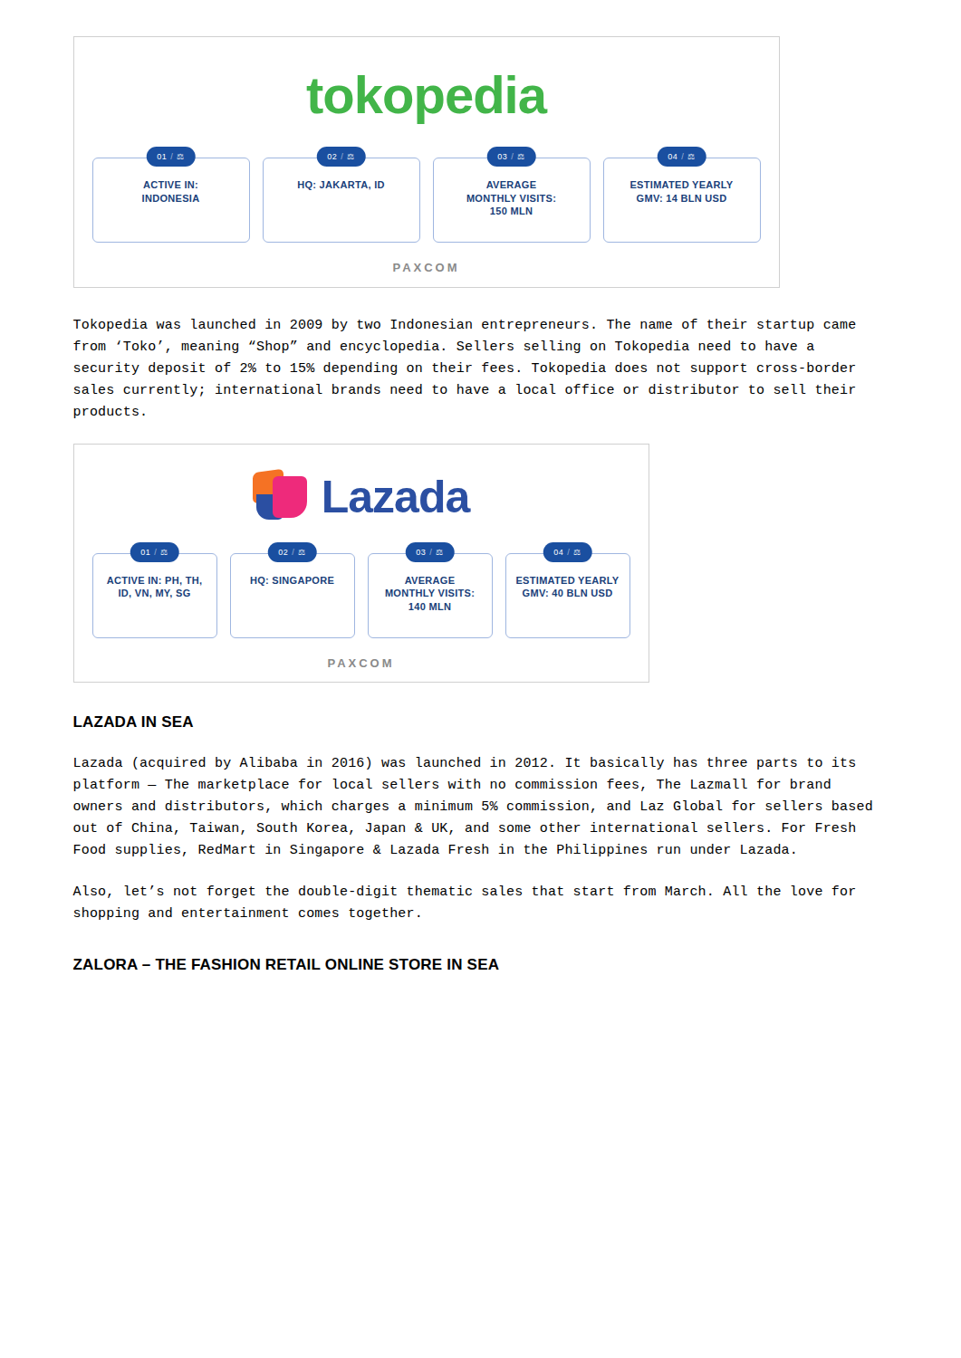tokopedia
01/⚖
ACTIVE IN:
INDONESIA
02/⚖
HQ: JAKARTA, ID
03/⚖
AVERAGE
MONTHLY VISITS:
150 MLN
04/⚖
ESTIMATED YEARLY
GMV: 14 BLN USD
PAXCOM
Tokopedia was launched in 2009 by two Indonesian entrepreneurs. The name of their startup came from ‘Toko’, meaning “Shop” and encyclopedia. Sellers selling on Tokopedia need to have a security deposit of 2% to 15% depending on their fees. Tokopedia does not support cross-border sales currently; international brands need to have a local office or distributor to sell their products.
Lazada
01/⚖
ACTIVE IN: PH, TH,
ID, VN, MY, SG
02/⚖
HQ: SINGAPORE
03/⚖
AVERAGE
MONTHLY VISITS:
140 MLN
04/⚖
ESTIMATED YEARLY
GMV: 40 BLN USD
PAXCOM
LAZADA IN SEA
Lazada (acquired by Alibaba in 2016) was launched in 2012. It basically has three parts to its platform — The marketplace for local sellers with no commission fees, The Lazmall for brand owners and distributors, which charges a minimum 5% commission, and Laz Global for sellers based out of China, Taiwan, South Korea, Japan & UK, and some other international sellers. For Fresh Food supplies, RedMart in Singapore & Lazada Fresh in the Philippines run under Lazada.
Also, let’s not forget the double-digit thematic sales that start from March. All the love for shopping and entertainment comes together.
ZALORA – THE FASHION RETAIL ONLINE STORE IN SEA